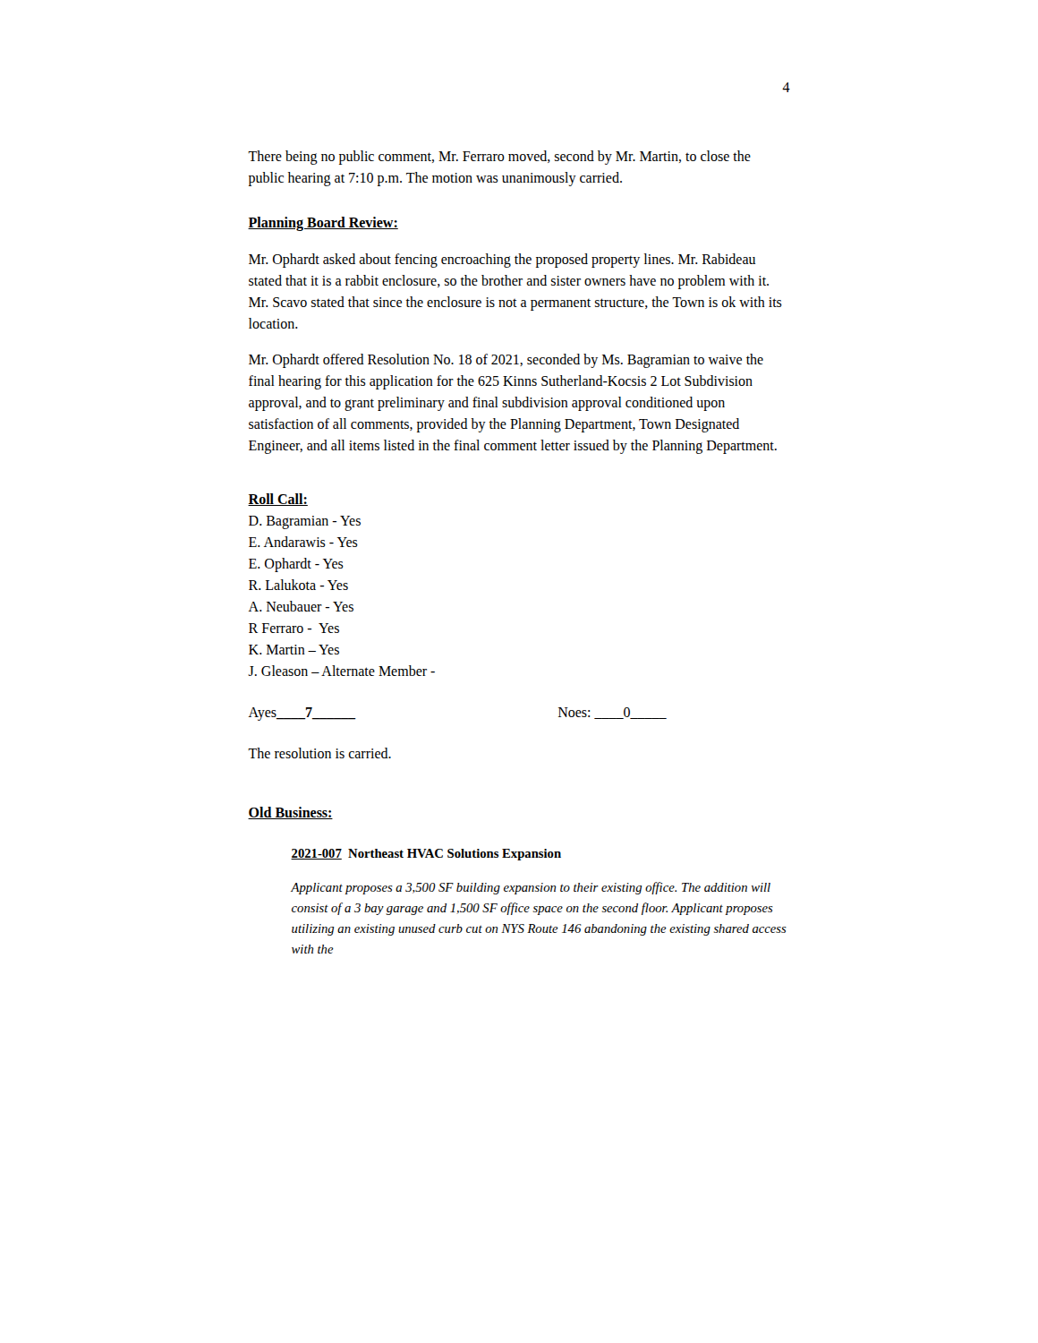4
There being no public comment, Mr. Ferraro moved, second by Mr. Martin, to close the public hearing at 7:10 p.m. The motion was unanimously carried.
Planning Board Review:
Mr. Ophardt asked about fencing encroaching the proposed property lines. Mr. Rabideau stated that it is a rabbit enclosure, so the brother and sister owners have no problem with it. Mr. Scavo stated that since the enclosure is not a permanent structure, the Town is ok with its location.
Mr. Ophardt offered Resolution No. 18 of 2021, seconded by Ms. Bagramian to waive the final hearing for this application for the 625 Kinns Sutherland-Kocsis 2 Lot Subdivision approval, and to grant preliminary and final subdivision approval conditioned upon satisfaction of all comments, provided by the Planning Department, Town Designated Engineer, and all items listed in the final comment letter issued by the Planning Department.
Roll Call:
D. Bagramian - Yes
E. Andarawis - Yes
E. Ophardt - Yes
R. Lalukota - Yes
A. Neubauer - Yes
R Ferraro - Yes
K. Martin – Yes
J. Gleason – Alternate Member -
Ayes____7______
Noes: ____0_____
The resolution is carried.
Old Business:
2021-007 Northeast HVAC Solutions Expansion
Applicant proposes a 3,500 SF building expansion to their existing office. The addition will consist of a 3 bay garage and 1,500 SF office space on the second floor. Applicant proposes utilizing an existing unused curb cut on NYS Route 146 abandoning the existing shared access with the